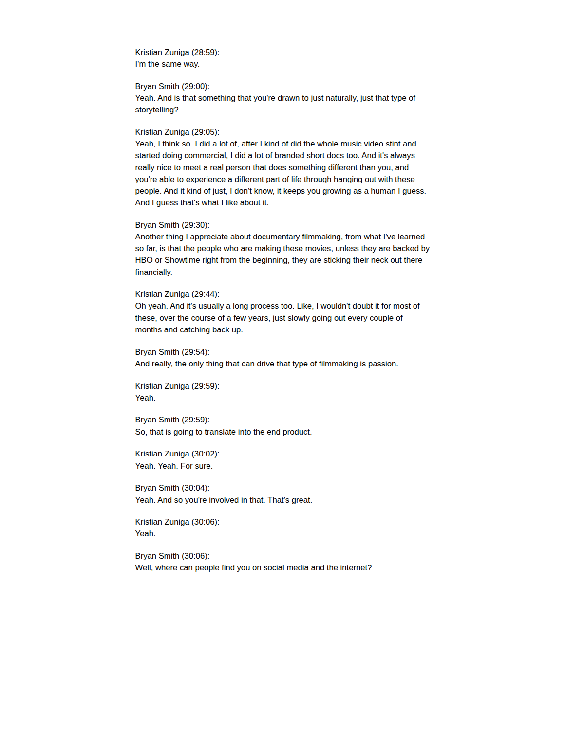Kristian Zuniga (28:59):
I'm the same way.
Bryan Smith (29:00):
Yeah. And is that something that you're drawn to just naturally, just that type of storytelling?
Kristian Zuniga (29:05):
Yeah, I think so. I did a lot of, after I kind of did the whole music video stint and started doing commercial, I did a lot of branded short docs too. And it's always really nice to meet a real person that does something different than you, and you're able to experience a different part of life through hanging out with these people. And it kind of just, I don't know, it keeps you growing as a human I guess. And I guess that's what I like about it.
Bryan Smith (29:30):
Another thing I appreciate about documentary filmmaking, from what I've learned so far, is that the people who are making these movies, unless they are backed by HBO or Showtime right from the beginning, they are sticking their neck out there financially.
Kristian Zuniga (29:44):
Oh yeah. And it's usually a long process too. Like, I wouldn't doubt it for most of these, over the course of a few years, just slowly going out every couple of months and catching back up.
Bryan Smith (29:54):
And really, the only thing that can drive that type of filmmaking is passion.
Kristian Zuniga (29:59):
Yeah.
Bryan Smith (29:59):
So, that is going to translate into the end product.
Kristian Zuniga (30:02):
Yeah. Yeah. For sure.
Bryan Smith (30:04):
Yeah. And so you're involved in that. That's great.
Kristian Zuniga (30:06):
Yeah.
Bryan Smith (30:06):
Well, where can people find you on social media and the internet?